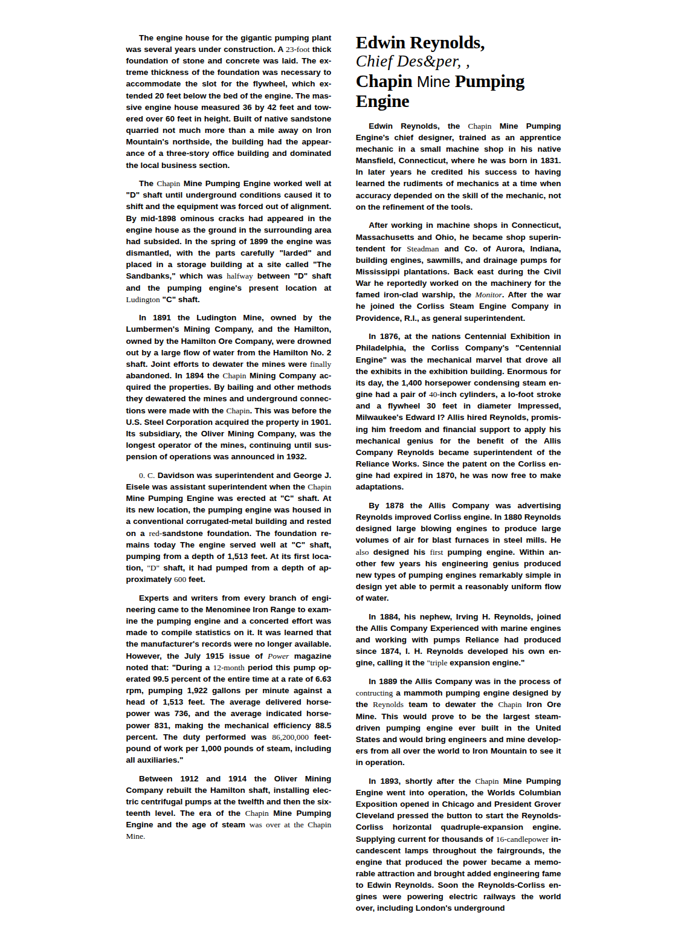The engine house for the gigantic pumping plant was several years under construction. A 23-foot thick foundation of stone and concrete was laid. The extreme thickness of the foundation was necessary to accommodate the slot for the flywheel, which extended 20 feet below the bed of the engine. The massive engine house measured 36 by 42 feet and towered over 60 feet in height. Built of native sandstone quarried not much more than a mile away on Iron Mountain's northside, the building had the appearance of a three-story office building and dominated the local business section.
The Chapin Mine Pumping Engine worked well at "D" shaft until underground conditions caused it to shift and the equipment was forced out of alignment. By mid-1898 ominous cracks had appeared in the engine house as the ground in the surrounding area had subsided. In the spring of 1899 the engine was dismantled, with the parts carefully "larded" and placed in a storage building at a site called "The Sandbanks," which was halfway between "D" shaft and the pumping engine's present location at Ludington "C" shaft.
In 1891 the Ludington Mine, owned by the Lumbermen's Mining Company, and the Hamilton, owned by the Hamilton Ore Company, were drowned out by a large flow of water from the Hamilton No. 2 shaft. Joint efforts to dewater the mines were finally abandoned. In 1894 the Chapin Mining Company acquired the properties. By bailing and other methods they dewatered the mines and underground connections were made with the Chapin. This was before the U.S. Steel Corporation acquired the property in 1901. Its subsidiary, the Oliver Mining Company, was the longest operator of the mines, continuing until suspension of operations was announced in 1932.
0. C. Davidson was superintendent and George J. Eisele was assistant superintendent when the Chapin Mine Pumping Engine was erected at "C" shaft. At its new location, the pumping engine was housed in a conventional corrugated-metal building and rested on a red-sandstone foundation. The foundation remains today The engine served well at "C" shaft, pumping from a depth of 1,513 feet. At its first location, "D" shaft, it had pumped from a depth of approximately 600 feet.
Experts and writers from every branch of engineering came to the Menominee Iron Range to examine the pumping engine and a concerted effort was made to compile statistics on it. It was learned that the manufacturer's records were no longer available. However, the July 1915 issue of Power magazine noted that: "During a 12-month period this pump operated 99.5 percent of the entire time at a rate of 6.63 rpm, pumping 1,922 gallons per minute against a head of 1,513 feet. The average delivered horsepower was 736, and the average indicated horsepower 831, making the mechanical efficiency 88.5 percent. The duty performed was 86,200,000 feet-pound of work per 1,000 pounds of steam, including all auxiliaries."
Between 1912 and 1914 the Oliver Mining Company rebuilt the Hamilton shaft, installing electric centrifugal pumps at the twelfth and then the sixteenth level. The era of the Chapin Mine Pumping Engine and the age of steam was over at the Chapin Mine.
Edwin Reynolds, Chief Des&per, , Chapin Mine Pumping Engine
Edwin Reynolds, the Chapin Mine Pumping Engine's chief designer, trained as an apprentice mechanic in a small machine shop in his native Mansfield, Connecticut, where he was born in 1831. In later years he credited his success to having learned the rudiments of mechanics at a time when accuracy depended on the skill of the mechanic, not on the refinement of the tools.
After working in machine shops in Connecticut, Massachusetts and Ohio, he became shop superintendent for Steadman and Co. of Aurora, Indiana, building engines, sawmills, and drainage pumps for Mississippi plantations. Back east during the Civil War he reportedly worked on the machinery for the famed iron-clad warship, the Monitor. After the war he joined the Corliss Steam Engine Company in Providence, R.I., as general superintendent.
In 1876, at the nations Centennial Exhibition in Philadelphia, the Corliss Company's "Centennial Engine" was the mechanical marvel that drove all the exhibits in the exhibition building. Enormous for its day, the 1,400 horsepower condensing steam engine had a pair of 40-inch cylinders, a lo-foot stroke and a flywheel 30 feet in diameter Impressed, Milwaukee's Edward I? Allis hired Reynolds, promising him freedom and financial support to apply his mechanical genius for the benefit of the Allis Company Reynolds became superintendent of the Reliance Works. Since the patent on the Corliss engine had expired in 1870, he was now free to make adaptations.
By 1878 the Allis Company was advertising Reynolds improved Corliss engine. In 1880 Reynolds designed large blowing engines to produce large volumes of air for blast furnaces in steel mills. He also designed his first pumping engine. Within another few years his engineering genius produced new types of pumping engines remarkably simple in design yet able to permit a reasonably uniform flow of water.
In 1884, his nephew, Irving H. Reynolds, joined the Allis Company Experienced with marine engines and working with pumps Reliance had produced since 1874, I. H. Reynolds developed his own engine, calling it the "triple expansion engine."
In 1889 the Allis Company was in the process of contructing a mammoth pumping engine designed by the Reynolds team to dewater the Chapin Iron Ore Mine. This would prove to be the largest steam-driven pumping engine ever built in the United States and would bring engineers and mine developers from all over the world to Iron Mountain to see it in operation.
In 1893, shortly after the Chapin Mine Pumping Engine went into operation, the Worlds Columbian Exposition opened in Chicago and President Grover Cleveland pressed the button to start the Reynolds-Corliss horizontal quadruple-expansion engine. Supplying current for thousands of 16-candlepower incandescent lamps throughout the fairgrounds, the engine that produced the power became a memorable attraction and brought added engineering fame to Edwin Reynolds. Soon the Reynolds-Corliss engines were powering electric railways the world over, including London's underground